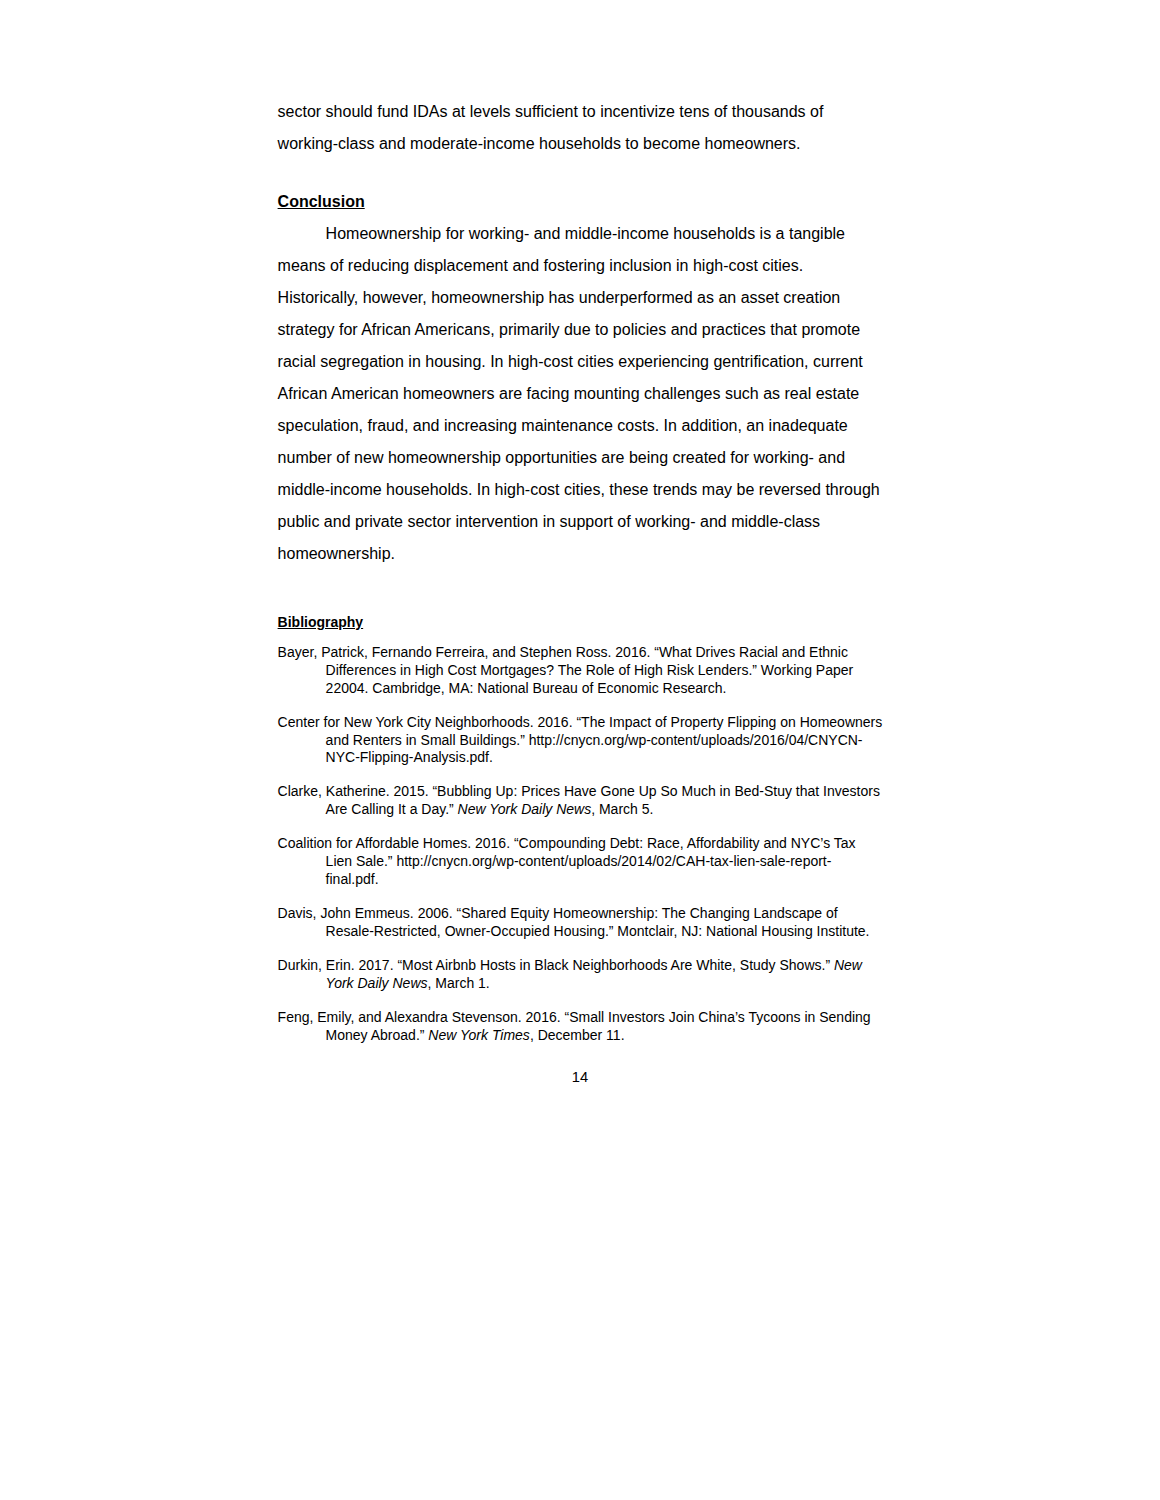sector should fund IDAs at levels sufficient to incentivize tens of thousands of working-class and moderate-income households to become homeowners.
Conclusion
Homeownership for working- and middle-income households is a tangible means of reducing displacement and fostering inclusion in high-cost cities. Historically, however, homeownership has underperformed as an asset creation strategy for African Americans, primarily due to policies and practices that promote racial segregation in housing. In high-cost cities experiencing gentrification, current African American homeowners are facing mounting challenges such as real estate speculation, fraud, and increasing maintenance costs. In addition, an inadequate number of new homeownership opportunities are being created for working- and middle-income households. In high-cost cities, these trends may be reversed through public and private sector intervention in support of working- and middle-class homeownership.
Bibliography
Bayer, Patrick, Fernando Ferreira, and Stephen Ross. 2016. “What Drives Racial and Ethnic Differences in High Cost Mortgages? The Role of High Risk Lenders.” Working Paper 22004. Cambridge, MA: National Bureau of Economic Research.
Center for New York City Neighborhoods. 2016. “The Impact of Property Flipping on Homeowners and Renters in Small Buildings.” http://cnycn.org/wp-content/uploads/2016/04/CNYCN-NYC-Flipping-Analysis.pdf.
Clarke, Katherine. 2015. “Bubbling Up: Prices Have Gone Up So Much in Bed-Stuy that Investors Are Calling It a Day.” New York Daily News, March 5.
Coalition for Affordable Homes. 2016. “Compounding Debt: Race, Affordability and NYC’s Tax Lien Sale.” http://cnycn.org/wp-content/uploads/2014/02/CAH-tax-lien-sale-report-final.pdf.
Davis, John Emmeus. 2006. “Shared Equity Homeownership: The Changing Landscape of Resale-Restricted, Owner-Occupied Housing.” Montclair, NJ: National Housing Institute.
Durkin, Erin. 2017. “Most Airbnb Hosts in Black Neighborhoods Are White, Study Shows.” New York Daily News, March 1.
Feng, Emily, and Alexandra Stevenson. 2016. “Small Investors Join China’s Tycoons in Sending Money Abroad.” New York Times, December 11.
14